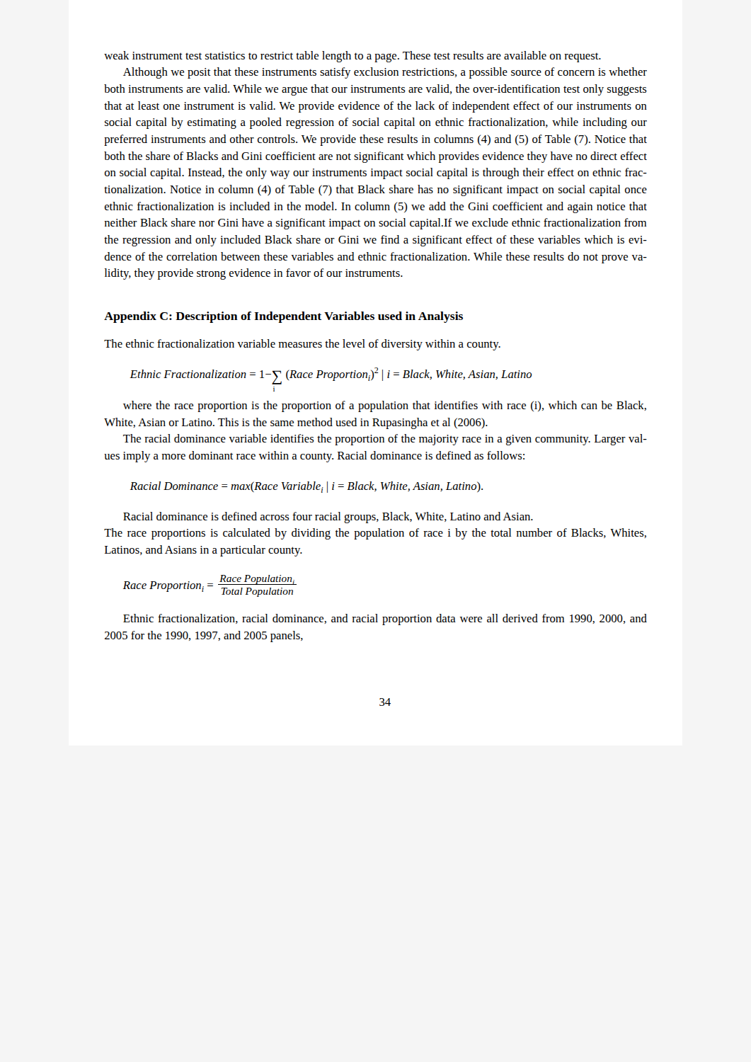weak instrument test statistics to restrict table length to a page. These test results are available on request.
Although we posit that these instruments satisfy exclusion restrictions, a possible source of concern is whether both instruments are valid. While we argue that our instruments are valid, the over-identification test only suggests that at least one instrument is valid. We provide evidence of the lack of independent effect of our instruments on social capital by estimating a pooled regression of social capital on ethnic fractionalization, while including our preferred instruments and other controls. We provide these results in columns (4) and (5) of Table (7). Notice that both the share of Blacks and Gini coefficient are not significant which provides evidence they have no direct effect on social capital. Instead, the only way our instruments impact social capital is through their effect on ethnic fractionalization. Notice in column (4) of Table (7) that Black share has no significant impact on social capital once ethnic fractionalization is included in the model. In column (5) we add the Gini coefficient and again notice that neither Black share nor Gini have a significant impact on social capital.If we exclude ethnic fractionalization from the regression and only included Black share or Gini we find a significant effect of these variables which is evidence of the correlation between these variables and ethnic fractionalization. While these results do not prove validity, they provide strong evidence in favor of our instruments.
Appendix C: Description of Independent Variables used in Analysis
The ethnic fractionalization variable measures the level of diversity within a county.
Ethnic Fractionalization = 1−∑i (Race Proportioni)2 | i = Black, White, Asian, Latino
where the race proportion is the proportion of a population that identifies with race (i), which can be Black, White, Asian or Latino. This is the same method used in Rupasingha et al (2006).
The racial dominance variable identifies the proportion of the majority race in a given community. Larger values imply a more dominant race within a county. Racial dominance is defined as follows:
Racial Dominance = max(Race Variablei | i = Black, White, Asian, Latino).
Racial dominance is defined across four racial groups, Black, White, Latino and Asian.
The race proportions is calculated by dividing the population of race i by the total number of Blacks, Whites, Latinos, and Asians in a particular county.
Race Proportioni = Race Populationi Total Population
Ethnic fractionalization, racial dominance, and racial proportion data were all derived from 1990, 2000, and 2005 for the 1990, 1997, and 2005 panels,
34